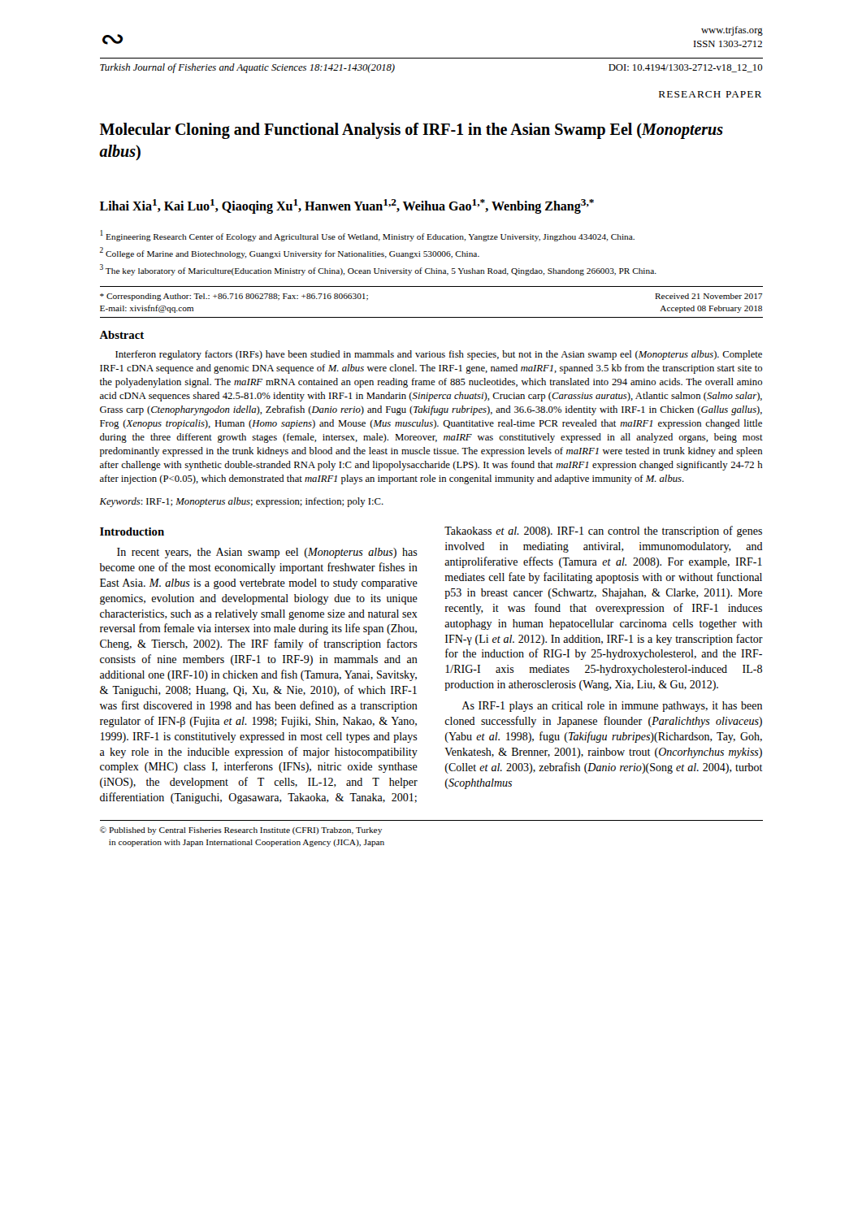∾
www.trjfas.org
ISSN 1303-2712
Turkish Journal of Fisheries and Aquatic Sciences 18:1421-1430(2018) DOI: 10.4194/1303-2712-v18_12_10
RESEARCH PAPER
Molecular Cloning and Functional Analysis of IRF-1 in the Asian Swamp Eel (Monopterus albus)
Lihai Xia1, Kai Luo1, Qiaoqing Xu1, Hanwen Yuan1,2, Weihua Gao1,*, Wenbing Zhang3,*
1 Engineering Research Center of Ecology and Agricultural Use of Wetland, Ministry of Education, Yangtze University, Jingzhou 434024, China.
2 College of Marine and Biotechnology, Guangxi University for Nationalities, Guangxi 530006, China.
3 The key laboratory of Mariculture(Education Ministry of China), Ocean University of China, 5 Yushan Road, Qingdao, Shandong 266003, PR China.
* Corresponding Author: Tel.: +86.716 8062788; Fax: +86.716 8066301; Received 21 November 2017
E-mail: xivisfnf@qq.com Accepted 08 February 2018
Abstract
Interferon regulatory factors (IRFs) have been studied in mammals and various fish species, but not in the Asian swamp eel (Monopterus albus). Complete IRF-1 cDNA sequence and genomic DNA sequence of M. albus were clonel. The IRF-1 gene, named maIRF1, spanned 3.5 kb from the transcription start site to the polyadenylation signal. The maIRF mRNA contained an open reading frame of 885 nucleotides, which translated into 294 amino acids. The overall amino acid cDNA sequences shared 42.5-81.0% identity with IRF-1 in Mandarin (Siniperca chuatsi), Crucian carp (Carassius auratus), Atlantic salmon (Salmo salar), Grass carp (Ctenopharyngodon idella), Zebrafish (Danio rerio) and Fugu (Takifugu rubripes), and 36.6-38.0% identity with IRF-1 in Chicken (Gallus gallus), Frog (Xenopus tropicalis), Human (Homo sapiens) and Mouse (Mus musculus). Quantitative real-time PCR revealed that maIRF1 expression changed little during the three different growth stages (female, intersex, male). Moreover, maIRF was constitutively expressed in all analyzed organs, being most predominantly expressed in the trunk kidneys and blood and the least in muscle tissue. The expression levels of maIRF1 were tested in trunk kidney and spleen after challenge with synthetic double-stranded RNA poly I:C and lipopolysaccharide (LPS). It was found that maIRF1 expression changed significantly 24-72 h after injection (P<0.05), which demonstrated that maIRF1 plays an important role in congenital immunity and adaptive immunity of M. albus.
Keywords: IRF-1; Monopterus albus; expression; infection; poly I:C.
Introduction
In recent years, the Asian swamp eel (Monopterus albus) has become one of the most economically important freshwater fishes in East Asia. M. albus is a good vertebrate model to study comparative genomics, evolution and developmental biology due to its unique characteristics, such as a relatively small genome size and natural sex reversal from female via intersex into male during its life span (Zhou, Cheng, & Tiersch, 2002). The IRF family of transcription factors consists of nine members (IRF-1 to IRF-9) in mammals and an additional one (IRF-10) in chicken and fish (Tamura, Yanai, Savitsky, & Taniguchi, 2008; Huang, Qi, Xu, & Nie, 2010), of which IRF-1 was first discovered in 1998 and has been defined as a transcription regulator of IFN-β (Fujita et al. 1998; Fujiki, Shin, Nakao, & Yano, 1999). IRF-1 is constitutively expressed in most cell types and plays a key role in the inducible expression of major histocompatibility complex (MHC) class I, interferons (IFNs), nitric oxide synthase (iNOS), the development of T cells, IL-12, and T helper differentiation (Taniguchi, Ogasawara, Takaoka, & Tanaka, 2001; Takaokass et al. 2008). IRF-1 can control the transcription of genes involved in mediating antiviral, immunomodulatory, and antiproliferative effects (Tamura et al. 2008). For example, IRF-1 mediates cell fate by facilitating apoptosis with or without functional p53 in breast cancer (Schwartz, Shajahan, & Clarke, 2011). More recently, it was found that overexpression of IRF-1 induces autophagy in human hepatocellular carcinoma cells together with IFN-γ (Li et al. 2012). In addition, IRF-1 is a key transcription factor for the induction of RIG-I by 25-hydroxycholesterol, and the IRF-1/RIG-I axis mediates 25-hydroxycholesterol-induced IL-8 production in atherosclerosis (Wang, Xia, Liu, & Gu, 2012).
As IRF-1 plays an critical role in immune pathways, it has been cloned successfully in Japanese flounder (Paralichthys olivaceus)(Yabu et al. 1998), fugu (Takifugu rubripes)(Richardson, Tay, Goh, Venkatesh, & Brenner, 2001), rainbow trout (Oncorhynchus mykiss)(Collet et al. 2003), zebrafish (Danio rerio)(Song et al. 2004), turbot (Scophthalmus
© Published by Central Fisheries Research Institute (CFRI) Trabzon, Turkey
in cooperation with Japan International Cooperation Agency (JICA), Japan